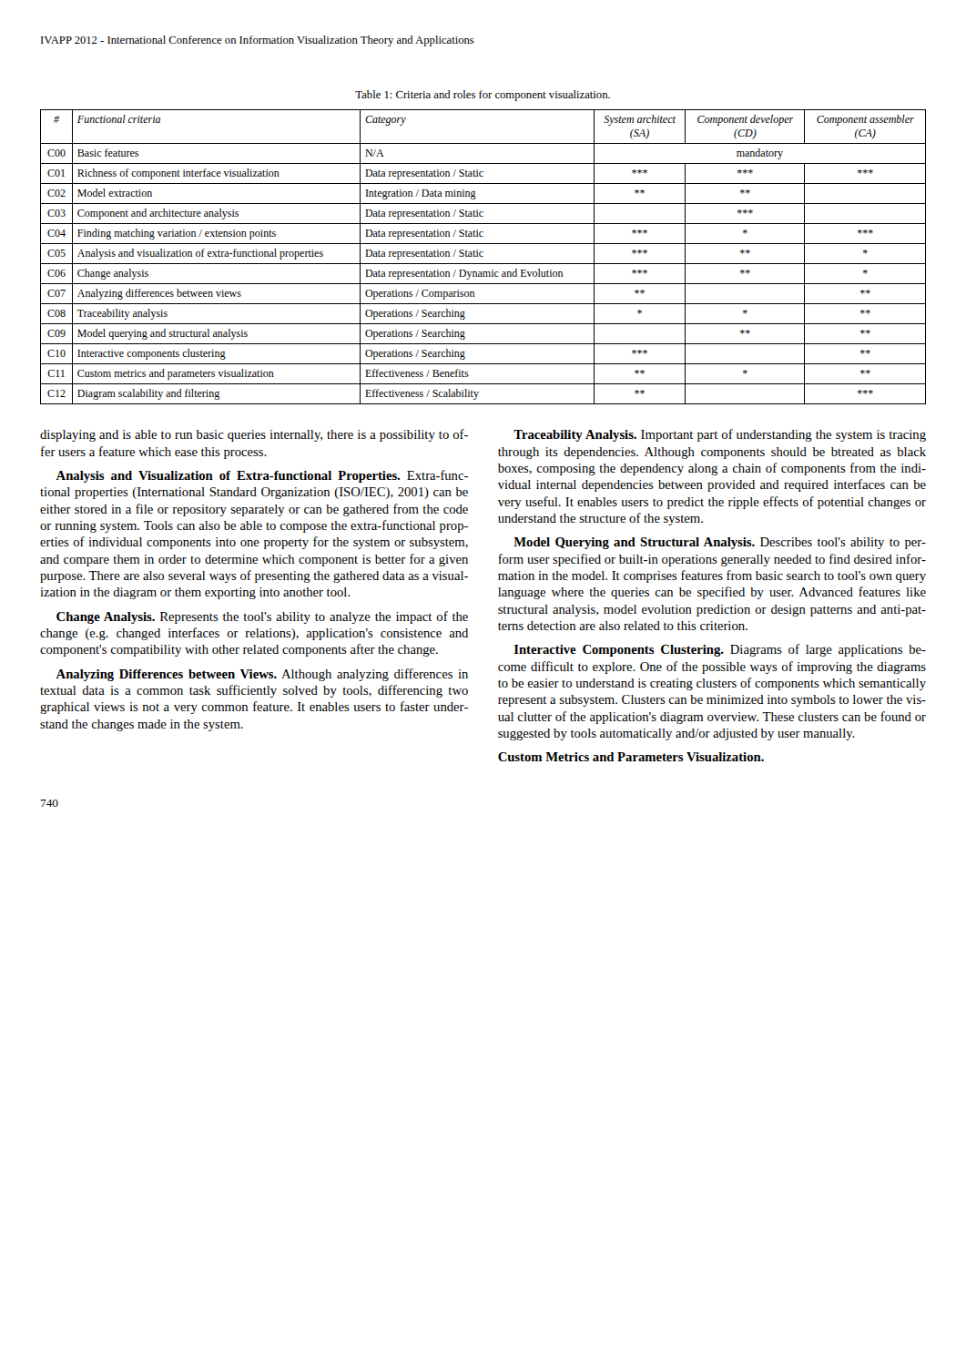IVAPP 2012 - International Conference on Information Visualization Theory and Applications
Table 1: Criteria and roles for component visualization.
| # | Functional criteria | Category | System architect (SA) | Component developer (CD) | Component assembler (CA) |
| --- | --- | --- | --- | --- | --- |
| C00 | Basic features | N/A | mandatory |
| C01 | Richness of component interface visualization | Data representation / Static | *** | *** | *** |
| C02 | Model extraction | Integration / Data mining | ** | ** | |
| C03 | Component and architecture analysis | Data representation / Static | | *** | |
| C04 | Finding matching variation / extension points | Data representation / Static | *** | * | *** |
| C05 | Analysis and visualization of extra-functional properties | Data representation / Static | *** | ** | * |
| C06 | Change analysis | Data representation / Dynamic and Evolution | *** | ** | * |
| C07 | Analyzing differences between views | Operations / Comparison | ** | | ** |
| C08 | Traceability analysis | Operations / Searching | * | * | ** |
| C09 | Model querying and structural analysis | Operations / Searching | | ** | ** |
| C10 | Interactive components clustering | Operations / Searching | *** | | ** |
| C11 | Custom metrics and parameters visualization | Effectiveness / Benefits | ** | * | ** |
| C12 | Diagram scalability and filtering | Effectiveness / Scalability | ** | | *** |
displaying and is able to run basic queries internally, there is a possibility to offer users a feature which ease this process.
Analysis and Visualization of Extra-functional Properties. Extra-functional properties (International Standard Organization (ISO/IEC), 2001) can be either stored in a file or repository separately or can be gathered from the code or running system. Tools can also be able to compose the extra-functional properties of individual components into one property for the system or subsystem, and compare them in order to determine which component is better for a given purpose. There are also several ways of presenting the gathered data as a visualization in the diagram or them exporting into another tool.
Change Analysis. Represents the tool's ability to analyze the impact of the change (e.g. changed interfaces or relations), application's consistence and component's compatibility with other related components after the change.
Analyzing Differences between Views. Although analyzing differences in textual data is a common task sufficiently solved by tools, differencing two graphical views is not a very common feature. It enables users to faster understand the changes made in the system.
Traceability Analysis. Important part of understanding the system is tracing through its dependencies. Although components should be btreated as black boxes, composing the dependency along a chain of components from the individual internal dependencies between provided and required interfaces can be very useful. It enables users to predict the ripple effects of potential changes or understand the structure of the system.
Model Querying and Structural Analysis. Describes tool's ability to perform user specified or built-in operations generally needed to find desired information in the model. It comprises features from basic search to tool's own query language where the queries can be specified by user. Advanced features like structural analysis, model evolution prediction or design patterns and anti-patterns detection are also related to this criterion.
Interactive Components Clustering. Diagrams of large applications become difficult to explore. One of the possible ways of improving the diagrams to be easier to understand is creating clusters of components which semantically represent a subsystem. Clusters can be minimized into symbols to lower the visual clutter of the application's diagram overview. These clusters can be found or suggested by tools automatically and/or adjusted by user manually.
Custom Metrics and Parameters Visualization.
740